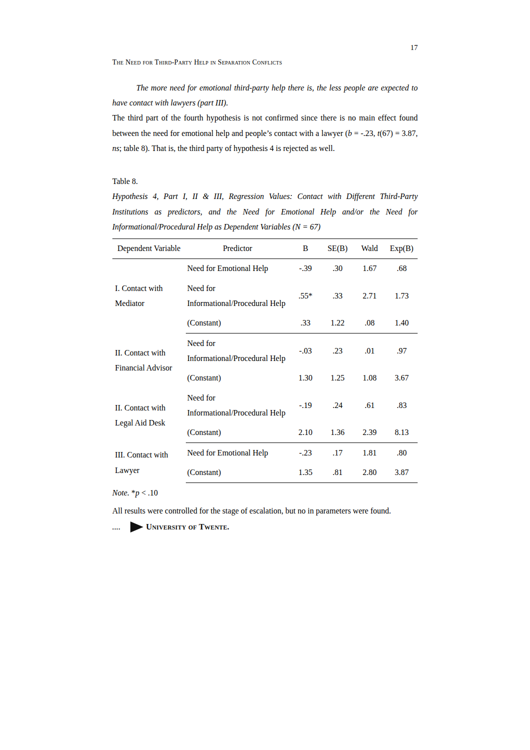17
The Need for Third-Party Help in Separation Conflicts
The more need for emotional third-party help there is, the less people are expected to have contact with lawyers (part III).
The third part of the fourth hypothesis is not confirmed since there is no main effect found between the need for emotional help and people’s contact with a lawyer (b = -.23, t(67) = 3.87, ns; table 8). That is, the third party of hypothesis 4 is rejected as well.
Table 8.
Hypothesis 4, Part I, II & III, Regression Values: Contact with Different Third-Party Institutions as predictors, and the Need for Emotional Help and/or the Need for Informational/Procedural Help as Dependent Variables (N = 67)
| Dependent Variable | Predictor | B | SE(B) | Wald | Exp(B) |
| --- | --- | --- | --- | --- | --- |
| I. Contact with Mediator | Need for Emotional Help | -.39 | .30 | 1.67 | .68 |
| Need for Informational/Procedural Help | .55* | .33 | 2.71 | 1.73 |
| (Constant) | .33 | 1.22 | .08 | 1.40 |
| II. Contact with Financial Advisor | Need for Informational/Procedural Help | -.03 | .23 | .01 | .97 |
| (Constant) | 1.30 | 1.25 | 1.08 | 3.67 |
| II. Contact with Legal Aid Desk | Need for Informational/Procedural Help | -.19 | .24 | .61 | .83 |
| (Constant) | 2.10 | 1.36 | 2.39 | 8.13 |
| III. Contact with Lawyer | Need for Emotional Help | -.23 | .17 | 1.81 | .80 |
| (Constant) | 1.35 | .81 | 2.80 | 3.87 |
Note. *p < .10
All results were controlled for the stage of escalation, but no in parameters were found.
••••
University of Twente.